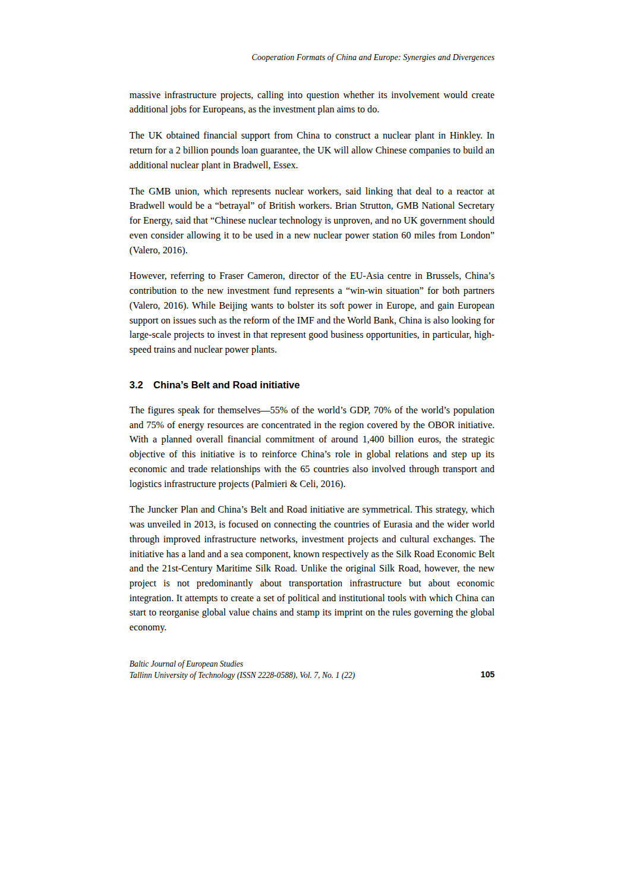Cooperation Formats of China and Europe: Synergies and Divergences
massive infrastructure projects, calling into question whether its involvement would create additional jobs for Europeans, as the investment plan aims to do.
The UK obtained financial support from China to construct a nuclear plant in Hinkley. In return for a 2 billion pounds loan guarantee, the UK will allow Chinese companies to build an additional nuclear plant in Bradwell, Essex.
The GMB union, which represents nuclear workers, said linking that deal to a reactor at Bradwell would be a “betrayal” of British workers. Brian Strutton, GMB National Secretary for Energy, said that “Chinese nuclear technology is unproven, and no UK government should even consider allowing it to be used in a new nuclear power station 60 miles from London” (Valero, 2016).
However, referring to Fraser Cameron, director of the EU-Asia centre in Brussels, China’s contribution to the new investment fund represents a “win-win situation” for both partners (Valero, 2016). While Beijing wants to bolster its soft power in Europe, and gain European support on issues such as the reform of the IMF and the World Bank, China is also looking for large-scale projects to invest in that represent good business opportunities, in particular, high-speed trains and nuclear power plants.
3.2 China’s Belt and Road initiative
The figures speak for themselves—55% of the world’s GDP, 70% of the world’s population and 75% of energy resources are concentrated in the region covered by the OBOR initiative. With a planned overall financial commitment of around 1,400 billion euros, the strategic objective of this initiative is to reinforce China’s role in global relations and step up its economic and trade relationships with the 65 countries also involved through transport and logistics infrastructure projects (Palmieri & Celi, 2016).
The Juncker Plan and China’s Belt and Road initiative are symmetrical. This strategy, which was unveiled in 2013, is focused on connecting the countries of Eurasia and the wider world through improved infrastructure networks, investment projects and cultural exchanges. The initiative has a land and a sea component, known respectively as the Silk Road Economic Belt and the 21st-Century Maritime Silk Road. Unlike the original Silk Road, however, the new project is not predominantly about transportation infrastructure but about economic integration. It attempts to create a set of political and institutional tools with which China can start to reorganise global value chains and stamp its imprint on the rules governing the global economy.
Baltic Journal of European Studies
Tallinn University of Technology (ISSN 2228-0588), Vol. 7, No. 1 (22)
105